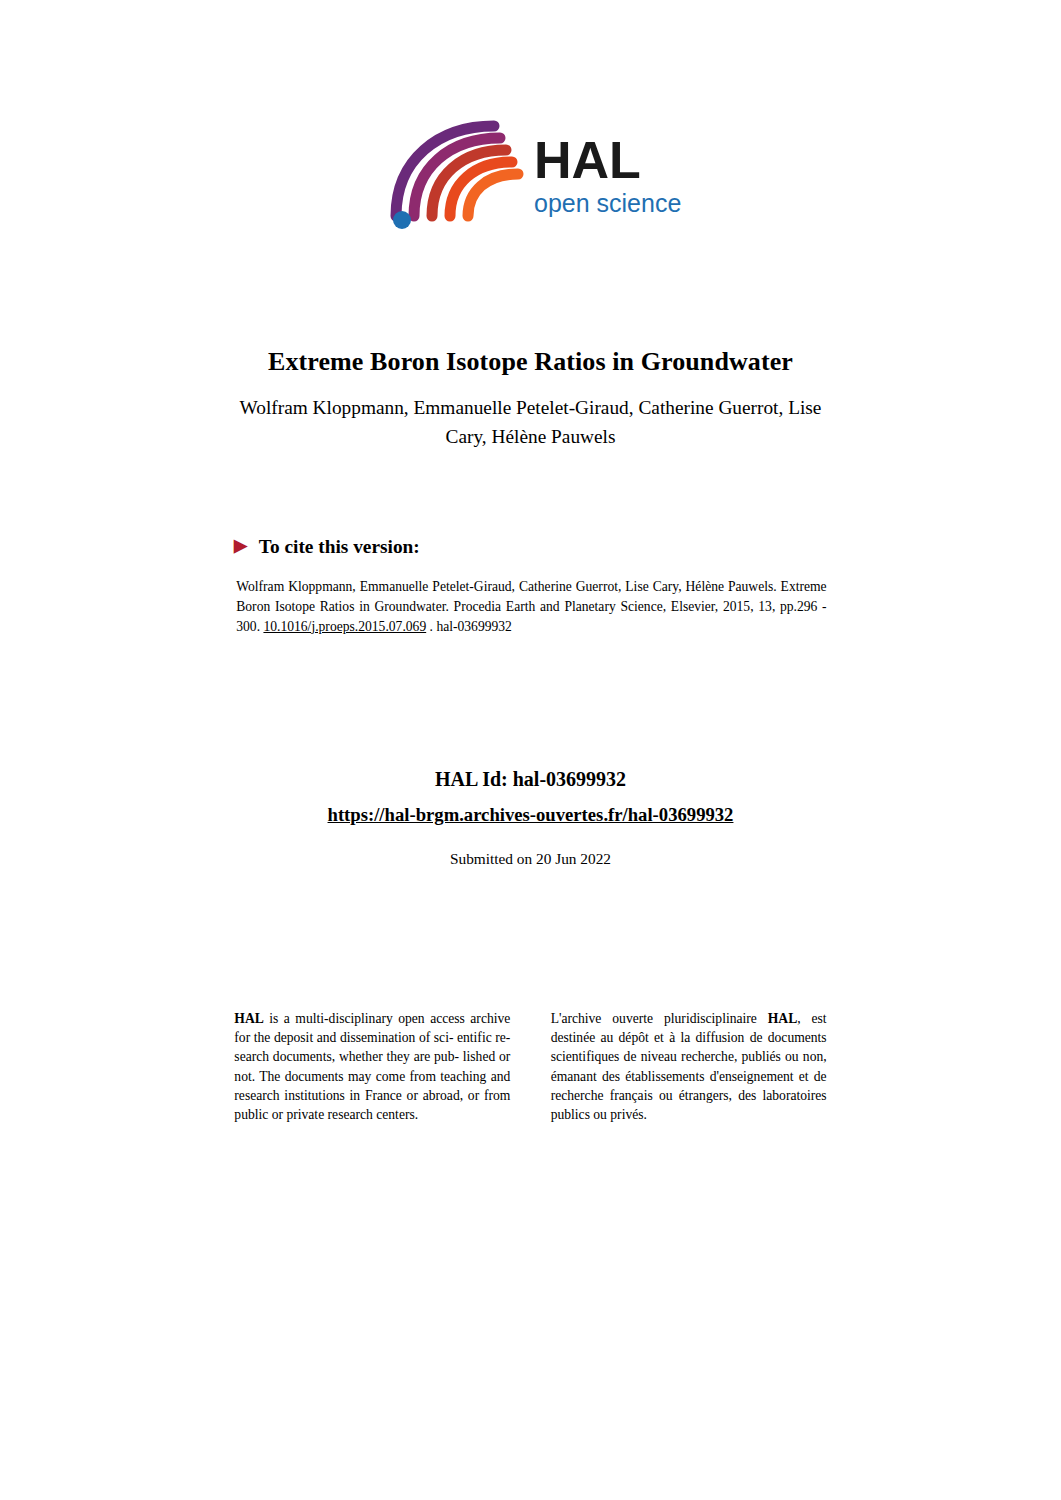HAL open science
Extreme Boron Isotope Ratios in Groundwater
Wolfram Kloppmann, Emmanuelle Petelet-Giraud, Catherine Guerrot, Lise
Cary, Hélène Pauwels
▶To cite this version:
Wolfram Kloppmann, Emmanuelle Petelet-Giraud, Catherine Guerrot, Lise Cary, Hélène Pauwels. Extreme Boron Isotope Ratios in Groundwater. Procedia Earth and Planetary Science, Elsevier, 2015, 13, pp.296 - 300. 10.1016/j.proeps.2015.07.069 . hal-03699932
HAL Id: hal-03699932
https://hal-brgm.archives-ouvertes.fr/hal-03699932
Submitted on 20 Jun 2022
HAL is a multi-disciplinary open access archive for the deposit and dissemination of sci- entific research documents, whether they are pub- lished or not. The documents may come from teaching and research institutions in France or abroad, or from public or private research centers.
L'archive ouverte pluridisciplinaire HAL, est destinée au dépôt et à la diffusion de documents scientifiques de niveau recherche, publiés ou non, émanant des établissements d'enseignement et de recherche français ou étrangers, des laboratoires publics ou privés.